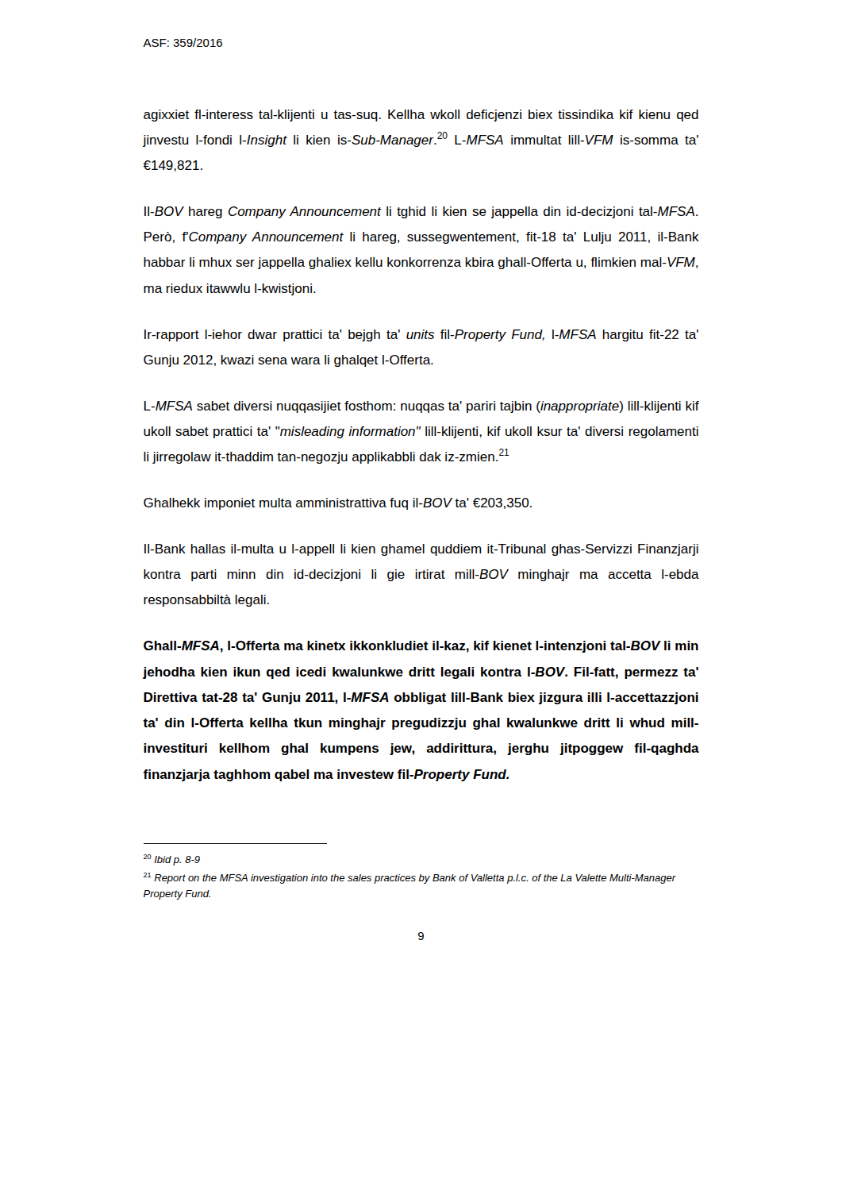ASF: 359/2016
agixxiet fl-interess tal-klijenti u tas-suq. Kellha wkoll deficjenzi biex tissindika kif kienu qed jinvestu l-fondi l-Insight li kien is-Sub-Manager.20 L-MFSA immultat lill-VFM is-somma ta' €149,821.
Il-BOV hareg Company Announcement li tghid li kien se jappella din id-decizjoni tal-MFSA. Però, f'Company Announcement li hareg, sussegwentement, fit-18 ta' Lulju 2011, il-Bank habbar li mhux ser jappella ghaliex kellu konkorrenza kbira ghall-Offerta u, flimkien mal-VFM, ma riedux itawwlu l-kwistjoni.
Ir-rapport l-iehor dwar prattici ta' bejgh ta' units fil-Property Fund, l-MFSA hargitu fit-22 ta' Gunju 2012, kwazi sena wara li ghalqet l-Offerta.
L-MFSA sabet diversi nuqqasijiet fosthom: nuqqas ta' pariri tajbin (inappropriate) lill-klijenti kif ukoll sabet prattici ta' "misleading information" lill-klijenti, kif ukoll ksur ta' diversi regolamenti li jirregolaw it-thaddim tan-negozju applikabbli dak iz-zmien.21
Ghalhekk imponiet multa amministrattiva fuq il-BOV ta' €203,350.
Il-Bank hallas il-multa u l-appell li kien ghamel quddiem it-Tribunal ghas-Servizzi Finanzjarji kontra parti minn din id-decizjoni li gie irtirat mill-BOV minghajr ma accetta l-ebda responsabbiltà legali.
Ghall-MFSA, l-Offerta ma kinetx ikkonkludiet il-kaz, kif kienet l-intenzjoni tal-BOV li min jehodha kien ikun qed icedi kwalunkwe dritt legali kontra l-BOV. Fil-fatt, permezz ta' Direttiva tat-28 ta' Gunju 2011, l-MFSA obbligat lill-Bank biex jizgura illi l-accettazzjoni ta' din l-Offerta kellha tkun minghajr pregudizzju ghal kwalunkwe dritt li whud mill-investituri kellhom ghal kumpens jew, addirittura, jerghu jitpoggew fil-qaghda finanzjarja taghhom qabel ma investew fil-Property Fund.
20 Ibid p. 8-9
21 Report on the MFSA investigation into the sales practices by Bank of Valletta p.l.c. of the La Valette Multi-Manager Property Fund.
9